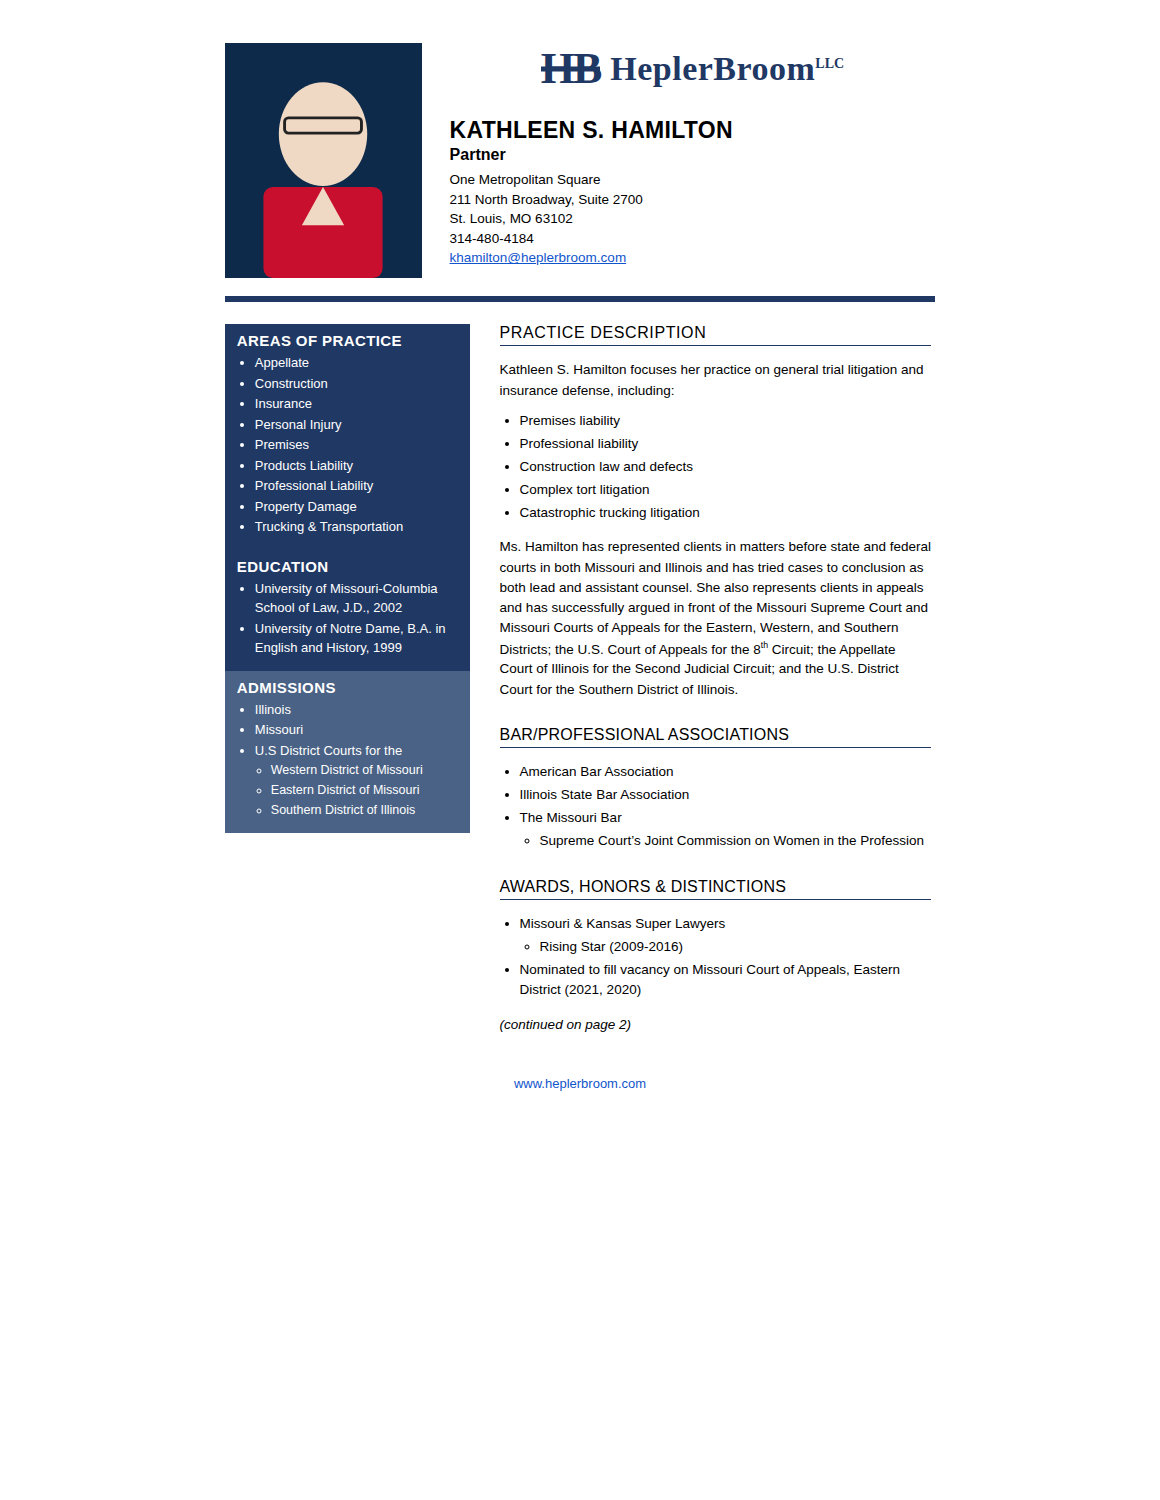HB HeplerBroomLLC
KATHLEEN S. HAMILTON
Partner
One Metropolitan Square
211 North Broadway, Suite 2700
St. Louis, MO 63102
314-480-4184
khamilton@heplerbroom.com
AREAS OF PRACTICE
Appellate
Construction
Insurance
Personal Injury
Premises
Products Liability
Professional Liability
Property Damage
Trucking & Transportation
EDUCATION
University of Missouri-Columbia School of Law, J.D., 2002
University of Notre Dame, B.A. in English and History, 1999
ADMISSIONS
Illinois
Missouri
U.S District Courts for the
Western District of Missouri
Eastern District of Missouri
Southern District of Illinois
PRACTICE DESCRIPTION
Kathleen S. Hamilton focuses her practice on general trial litigation and insurance defense, including:
Premises liability
Professional liability
Construction law and defects
Complex tort litigation
Catastrophic trucking litigation
Ms. Hamilton has represented clients in matters before state and federal courts in both Missouri and Illinois and has tried cases to conclusion as both lead and assistant counsel. She also represents clients in appeals and has successfully argued in front of the Missouri Supreme Court and Missouri Courts of Appeals for the Eastern, Western, and Southern Districts; the U.S. Court of Appeals for the 8th Circuit; the Appellate Court of Illinois for the Second Judicial Circuit; and the U.S. District Court for the Southern District of Illinois.
BAR/PROFESSIONAL ASSOCIATIONS
American Bar Association
Illinois State Bar Association
The Missouri Bar
Supreme Court’s Joint Commission on Women in the Profession
AWARDS, HONORS & DISTINCTIONS
Missouri & Kansas Super Lawyers
Rising Star (2009-2016)
Nominated to fill vacancy on Missouri Court of Appeals, Eastern District (2021, 2020)
(continued on page 2)
www.heplerbroom.com